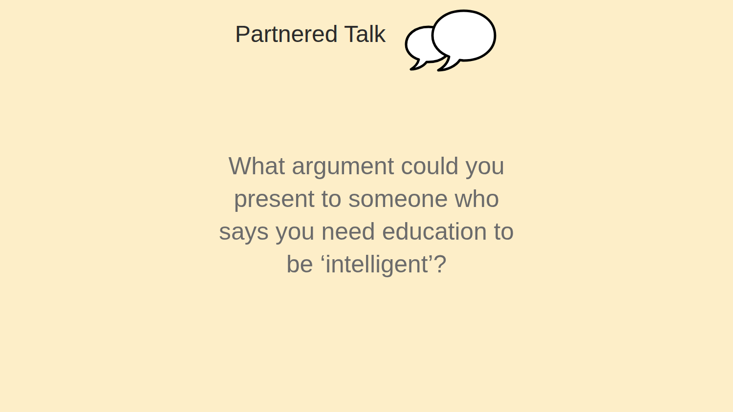Partnered Talk
What argument could you present to someone who says you need education to be ‘intelligent’?